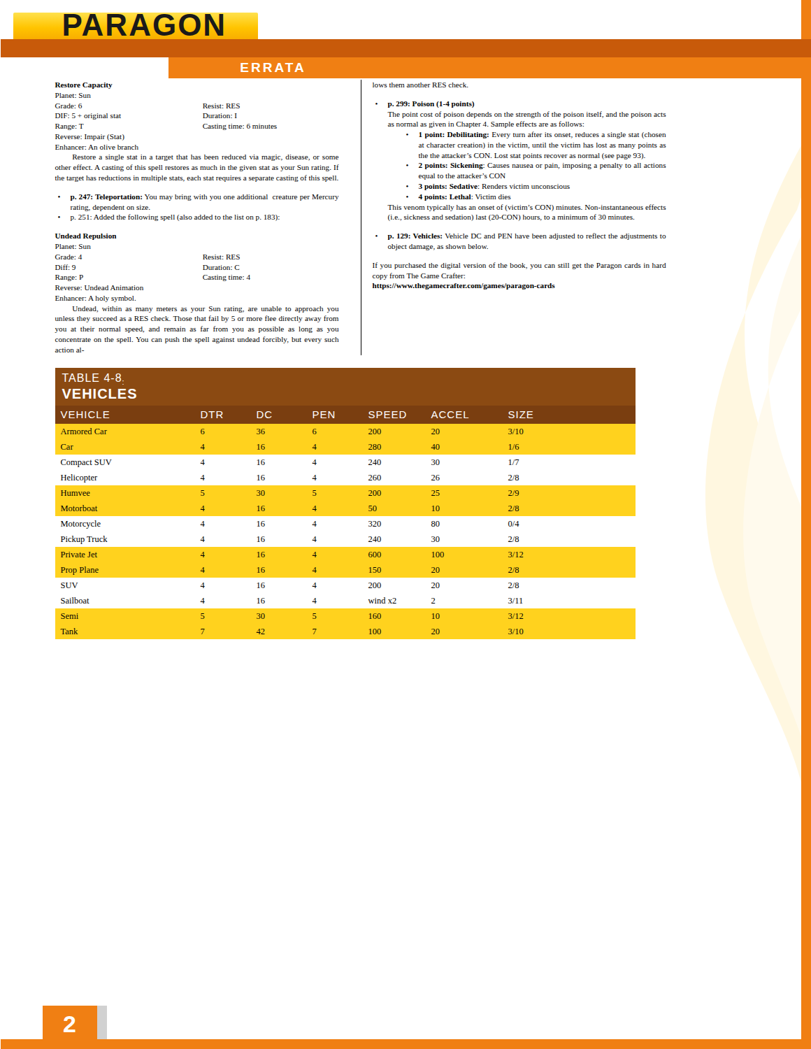Paragon
Errata
Restore Capacity
Planet: Sun
Grade: 6
Resist: RES
DIF: 5 + original stat
Duration: I
Range: T
Casting time: 6 minutes
Reverse: Impair (Stat)
Enhancer: An olive branch
Restore a single stat in a target that has been reduced via magic, disease, or some other effect. A casting of this spell restores as much in the given stat as your Sun rating. If the target has reductions in multiple stats, each stat requires a separate casting of this spell.
p. 247: Teleportation: You may bring with you one additional creature per Mercury rating, dependent on size.
p. 251: Added the following spell (also added to the list on p. 183):
Undead Repulsion
Planet: Sun
Grade: 4
Resist: RES
Diff: 9
Duration: C
Range: P
Casting time: 4
Reverse: Undead Animation
Enhancer: A holy symbol.
Undead, within as many meters as your Sun rating, are unable to approach you unless they succeed as a RES check. Those that fail by 5 or more flee directly away from you at their normal speed, and remain as far from you as possible as long as you concentrate on the spell. You can push the spell against undead forcibly, but every such action al-
lows them another RES check.
p. 299: Poison (1-4 points)
The point cost of poison depends on the strength of the poison itself, and the poison acts as normal as given in Chapter 4. Sample effects are as follows:
1 point: Debilitating: Every turn after its onset, reduces a single stat (chosen at character creation) in the victim, until the victim has lost as many points as the the attacker’s CON. Lost stat points recover as normal (see page 93).
2 points: Sickening: Causes nausea or pain, imposing a penalty to all actions equal to the attacker’s CON
3 points: Sedative: Renders victim unconscious
4 points: Lethal: Victim dies
This venom typically has an onset of (victim’s CON) minutes. Non-instantaneous effects (i.e., sickness and sedation) last (20-CON) hours, to a minimum of 30 minutes.
p. 129: Vehicles: Vehicle DC and PEN have been adjusted to reflect the adjustments to object damage, as shown below.
If you purchased the digital version of the book, you can still get the Paragon cards in hard copy from The Game Crafter:
https://www.thegamecrafter.com/games/paragon-cards
Table 4-8:
Vehicles
| Vehicle | DTR | DC | PEN | Speed | Accel | Size |
| --- | --- | --- | --- | --- | --- | --- |
| Armored Car | 6 | 36 | 6 | 200 | 20 | 3/10 |
| Car | 4 | 16 | 4 | 280 | 40 | 1/6 |
| Compact SUV | 4 | 16 | 4 | 240 | 30 | 1/7 |
| Helicopter | 4 | 16 | 4 | 260 | 26 | 2/8 |
| Humvee | 5 | 30 | 5 | 200 | 25 | 2/9 |
| Motorboat | 4 | 16 | 4 | 50 | 10 | 2/8 |
| Motorcycle | 4 | 16 | 4 | 320 | 80 | 0/4 |
| Pickup Truck | 4 | 16 | 4 | 240 | 30 | 2/8 |
| Private Jet | 4 | 16 | 4 | 600 | 100 | 3/12 |
| Prop Plane | 4 | 16 | 4 | 150 | 20 | 2/8 |
| SUV | 4 | 16 | 4 | 200 | 20 | 2/8 |
| Sailboat | 4 | 16 | 4 | wind x2 | 2 | 3/11 |
| Semi | 5 | 30 | 5 | 160 | 10 | 3/12 |
| Tank | 7 | 42 | 7 | 100 | 20 | 3/10 |
2